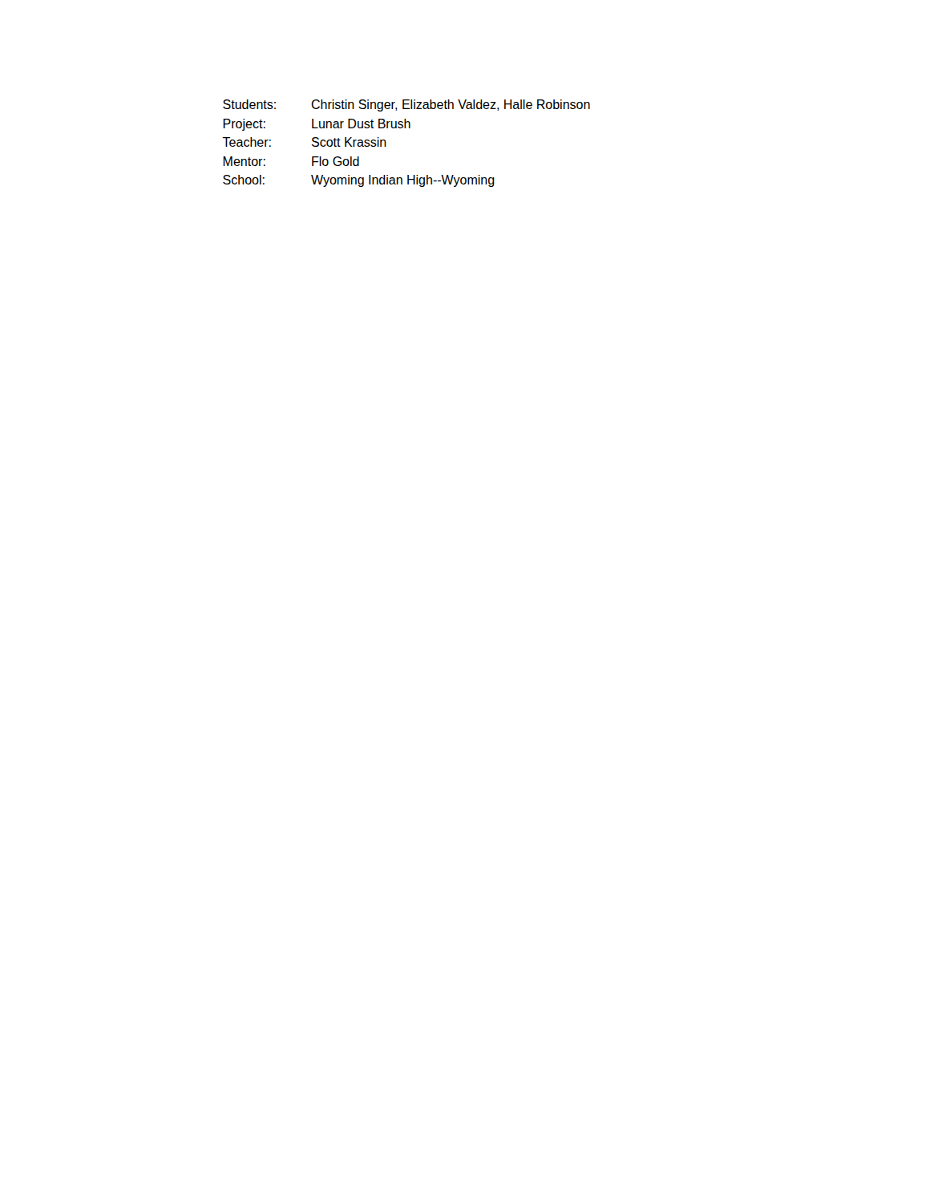| Students: | Christin Singer, Elizabeth Valdez, Halle Robinson |
| Project: | Lunar Dust Brush |
| Teacher: | Scott Krassin |
| Mentor: | Flo Gold |
| School: | Wyoming Indian High--Wyoming |